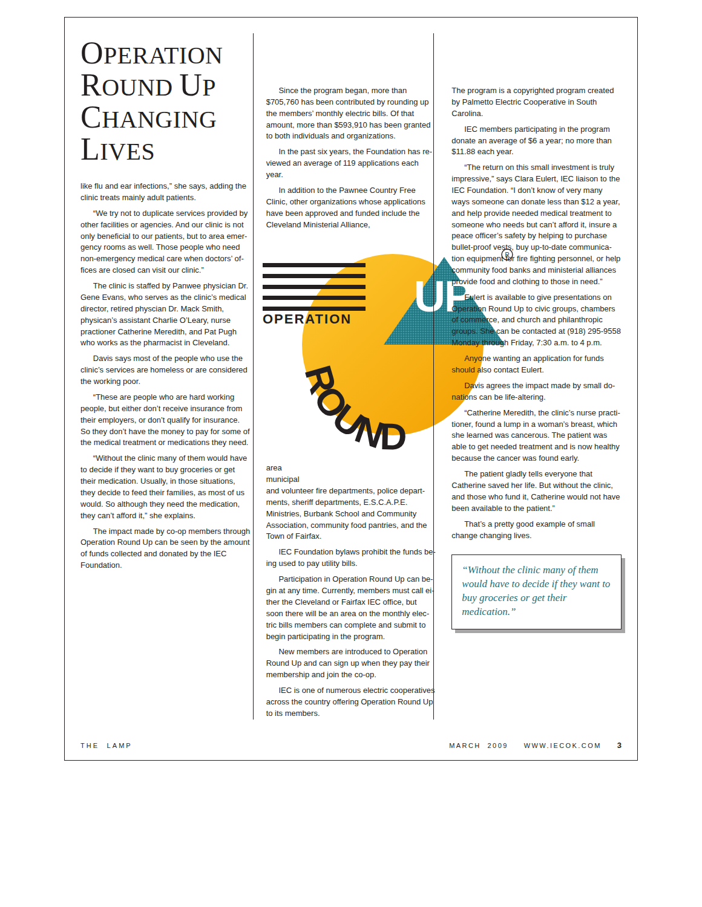Operation
Round Up
Changing
Lives
like flu and ear infections,” she says, adding the clinic treats mainly adult patients.
“We try not to duplicate services provided by other facilities or agencies. And our clinic is not only beneficial to our patients, but to area emergency rooms as well. Those people who need non-emergency medical care when doctors’ offices are closed can visit our clinic.”
The clinic is staffed by Panwee physician Dr. Gene Evans, who serves as the clinic’s medical director, retired physcian Dr. Mack Smith, physican’s assistant Charlie O’Leary, nurse practioner Catherine Meredith, and Pat Pugh who works as the pharmacist in Cleveland.
Davis says most of the people who use the clinic’s services are homeless or are considered the working poor.
“These are people who are hard working people, but either don’t receive insurance from their employers, or don’t qualify for insurance. So they don’t have the money to pay for some of the medical treatment or medications they need.
“Without the clinic many of them would have to decide if they want to buy groceries or get their medication. Usually, in those situations, they decide to feed their families, as most of us would. So although they need the medication, they can’t afford it,” she explains.
The impact made by co-op members through Operation Round Up can be seen by the amount of funds collected and donated by the IEC Foundation.
Since the program began, more than $705,760 has been contributed by rounding up the members’ monthly electric bills. Of that amount, more than $593,910 has been granted to both individuals and organizations.
In the past six years, the Foundation has reviewed an average of 119 applications each year.
In addition to the Pawnee Country Free Clinic, other organizations whose applications have been approved and funded include the Cleveland Ministerial Alliance,
OPERATION UP R ROUND
area
municipal
and volunteer fire departments, police departments, sheriff departments, E.S.C.A.P.E. Ministries, Burbank School and Community Association, community food pantries, and the Town of Fairfax.
IEC Foundation bylaws prohibit the funds being used to pay utility bills.
Participation in Operation Round Up can begin at any time. Currently, members must call either the Cleveland or Fairfax IEC office, but soon there will be an area on the monthly electric bills members can complete and submit to begin participating in the program.
New members are introduced to Operation Round Up and can sign up when they pay their membership and join the co-op.
IEC is one of numerous electric cooperatives across the country offering Operation Round Up to its members.
The program is a copyrighted program created by Palmetto Electric Cooperative in South Carolina.
IEC members participating in the program donate an average of $6 a year; no more than $11.88 each year.
“The return on this small investment is truly impressive,” says Clara Eulert, IEC liaison to the IEC Foundation. “I don’t know of very many ways someone can donate less than $12 a year, and help provide needed medical treatment to someone who needs but can’t afford it, insure a peace officer’s safety by helping to purchase bullet-proof vests, buy up-to-date communication equipment for fire fighting personnel, or help community food banks and ministerial alliances provide food and clothing to those in need.”
Eulert is available to give presentations on Operation Round Up to civic groups, chambers of commerce, and church and philanthropic groups. She can be contacted at (918) 295-9558 Monday through Friday, 7:30 a.m. to 4 p.m.
Anyone wanting an application for funds should also contact Eulert.
Davis agrees the impact made by small donations can be life-altering.
“Catherine Meredith, the clinic’s nurse practitioner, found a lump in a woman’s breast, which she learned was cancerous. The patient was able to get needed treatment and is now healthy because the cancer was found early.
The patient gladly tells everyone that Catherine saved her life. But without the clinic, and those who fund it, Catherine would not have been available to the patient.”
That’s a pretty good example of small change changing lives.
“Without the clinic many of them would have to decide if they want to buy groceries or get their medication.”
The Lamp
March 2009 www.iecok.com 3